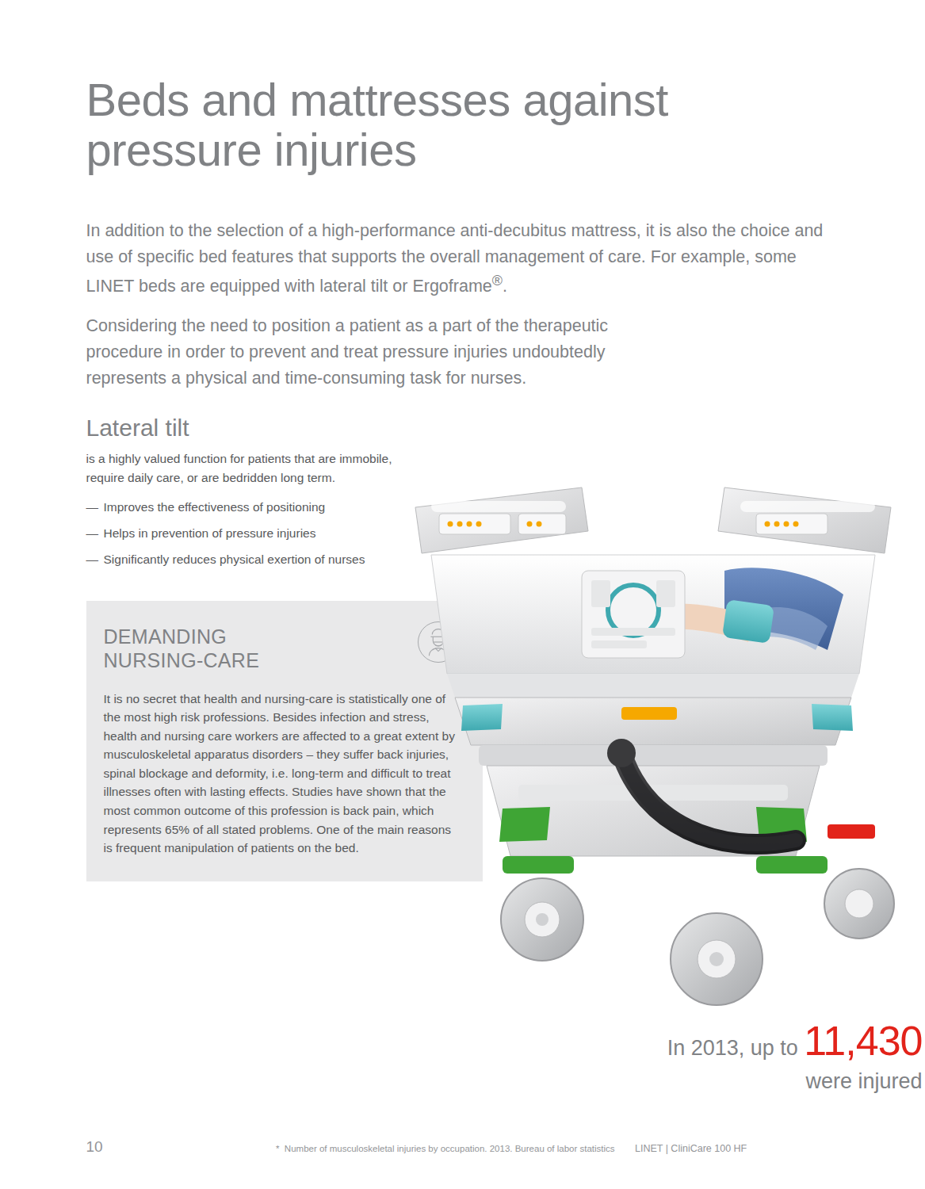Beds and mattresses against
pressure injuries
In addition to the selection of a high-performance anti-decubitus mattress, it is also the choice and use of specific bed features that supports the overall management of care. For example, some LINET beds are equipped with lateral tilt or Ergoframe®.
Considering the need to position a patient as a part of the therapeutic procedure in order to prevent and treat pressure injuries undoubtedly represents a physical and time-consuming task for nurses.
Lateral tilt
is a highly valued function for patients that are immobile, require daily care, or are bedridden long term.
Improves the effectiveness of positioning
Helps in prevention of pressure injuries
Significantly reduces physical exertion of nurses
DEMANDING
NURSING-CARE
It is no secret that health and nursing-care is statistically one of the most high risk professions. Besides infection and stress, health and nursing care workers are affected to a great extent by musculoskeletal apparatus disorders – they suffer back injuries, spinal blockage and deformity, i.e. long-term and difficult to treat illnesses often with lasting effects. Studies have shown that the most common outcome of this profession is back pain, which represents 65% of all stated problems. One of the main reasons is frequent manipulation of patients on the bed.
In 2013, up to 11,430 were injured
10 * Number of musculoskeletal injuries by occupation. 2013. Bureau of labor statistics LINET | CliniCare 100 HF